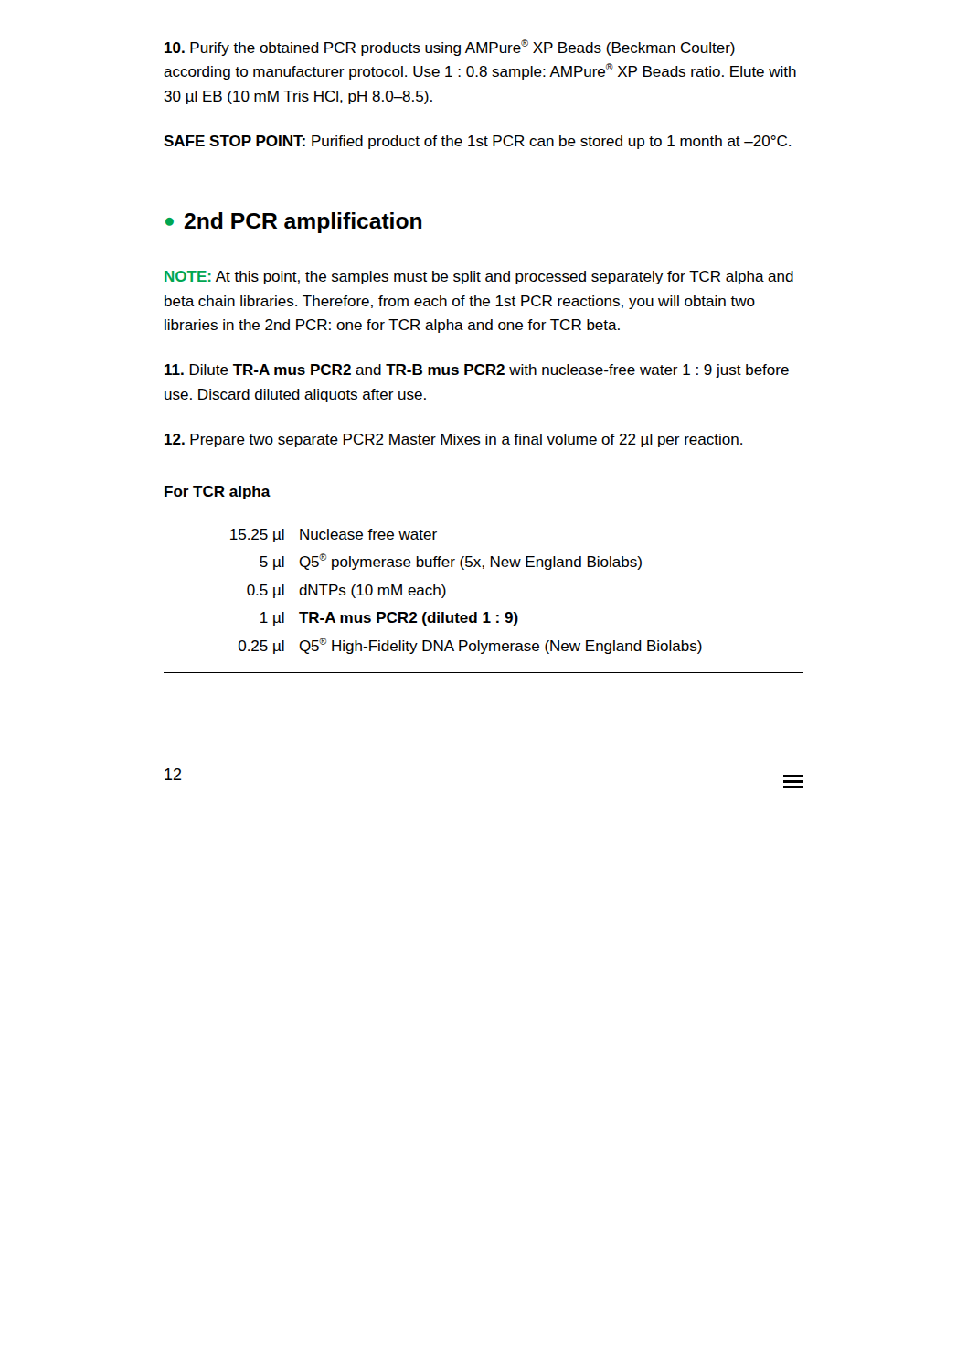10. Purify the obtained PCR products using AMPure® XP Beads (Beckman Coulter) according to manufacturer protocol. Use 1 : 0.8 sample: AMPure® XP Beads ratio. Elute with 30 µl EB (10 mM Tris HCl, pH 8.0–8.5).
SAFE STOP POINT: Purified product of the 1st PCR can be stored up to 1 month at –20°C.
2nd PCR amplification
NOTE: At this point, the samples must be split and processed separately for TCR alpha and beta chain libraries. Therefore, from each of the 1st PCR reactions, you will obtain two libraries in the 2nd PCR: one for TCR alpha and one for TCR beta.
11. Dilute TR-A mus PCR2 and TR-B mus PCR2 with nuclease-free water 1 : 9 just before use. Discard diluted aliquots after use.
12. Prepare two separate PCR2 Master Mixes in a final volume of 22 µl per reaction.
For TCR alpha
| 15.25 µl | Nuclease free water |
| 5 µl | Q5 ® polymerase buffer (5x, New England Biolabs) |
| 0.5 µl | dNTPs (10 mM each) |
| 1 µl | TR-A mus PCR2 (diluted 1 : 9) |
| 0.25 µl | Q5 ® High-Fidelity DNA Polymerase (New England Biolabs) |
12